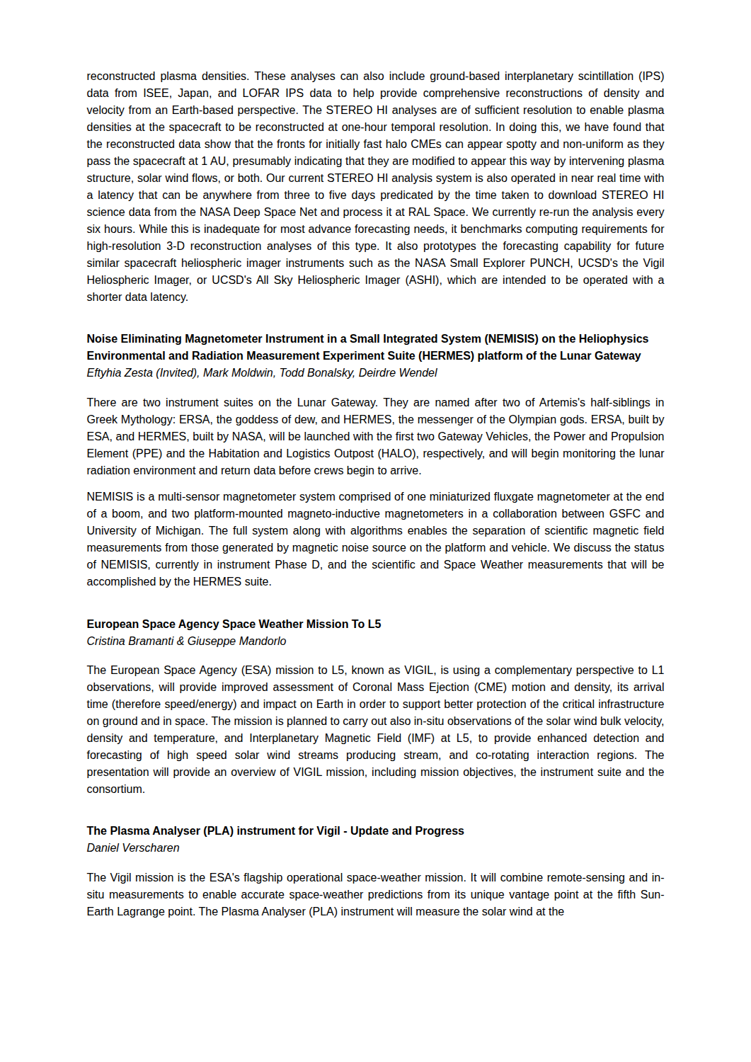reconstructed plasma densities. These analyses can also include ground-based interplanetary scintillation (IPS) data from ISEE, Japan, and LOFAR IPS data to help provide comprehensive reconstructions of density and velocity from an Earth-based perspective. The STEREO HI analyses are of sufficient resolution to enable plasma densities at the spacecraft to be reconstructed at one-hour temporal resolution. In doing this, we have found that the reconstructed data show that the fronts for initially fast halo CMEs can appear spotty and non-uniform as they pass the spacecraft at 1 AU, presumably indicating that they are modified to appear this way by intervening plasma structure, solar wind flows, or both. Our current STEREO HI analysis system is also operated in near real time with a latency that can be anywhere from three to five days predicated by the time taken to download STEREO HI science data from the NASA Deep Space Net and process it at RAL Space. We currently re-run the analysis every six hours. While this is inadequate for most advance forecasting needs, it benchmarks computing requirements for high-resolution 3-D reconstruction analyses of this type. It also prototypes the forecasting capability for future similar spacecraft heliospheric imager instruments such as the NASA Small Explorer PUNCH, UCSD's the Vigil Heliospheric Imager, or UCSD's All Sky Heliospheric Imager (ASHI), which are intended to be operated with a shorter data latency.
Noise Eliminating Magnetometer Instrument in a Small Integrated System (NEMISIS) on the Heliophysics Environmental and Radiation Measurement Experiment Suite (HERMES) platform of the Lunar Gateway
Eftyhia Zesta (Invited), Mark Moldwin, Todd Bonalsky, Deirdre Wendel
There are two instrument suites on the Lunar Gateway. They are named after two of Artemis's half-siblings in Greek Mythology: ERSA, the goddess of dew, and HERMES, the messenger of the Olympian gods. ERSA, built by ESA, and HERMES, built by NASA, will be launched with the first two Gateway Vehicles, the Power and Propulsion Element (PPE) and the Habitation and Logistics Outpost (HALO), respectively, and will begin monitoring the lunar radiation environment and return data before crews begin to arrive.
NEMISIS is a multi-sensor magnetometer system comprised of one miniaturized fluxgate magnetometer at the end of a boom, and two platform-mounted magneto-inductive magnetometers in a collaboration between GSFC and University of Michigan. The full system along with algorithms enables the separation of scientific magnetic field measurements from those generated by magnetic noise source on the platform and vehicle. We discuss the status of NEMISIS, currently in instrument Phase D, and the scientific and Space Weather measurements that will be accomplished by the HERMES suite.
European Space Agency Space Weather Mission To L5
Cristina Bramanti & Giuseppe Mandorlo
The European Space Agency (ESA) mission to L5, known as VIGIL, is using a complementary perspective to L1 observations, will provide improved assessment of Coronal Mass Ejection (CME) motion and density, its arrival time (therefore speed/energy) and impact on Earth in order to support better protection of the critical infrastructure on ground and in space. The mission is planned to carry out also in-situ observations of the solar wind bulk velocity, density and temperature, and Interplanetary Magnetic Field (IMF) at L5, to provide enhanced detection and forecasting of high speed solar wind streams producing stream, and co-rotating interaction regions. The presentation will provide an overview of VIGIL mission, including mission objectives, the instrument suite and the consortium.
The Plasma Analyser (PLA) instrument for Vigil - Update and Progress
Daniel Verscharen
The Vigil mission is the ESA's flagship operational space-weather mission. It will combine remote-sensing and in-situ measurements to enable accurate space-weather predictions from its unique vantage point at the fifth Sun-Earth Lagrange point. The Plasma Analyser (PLA) instrument will measure the solar wind at the